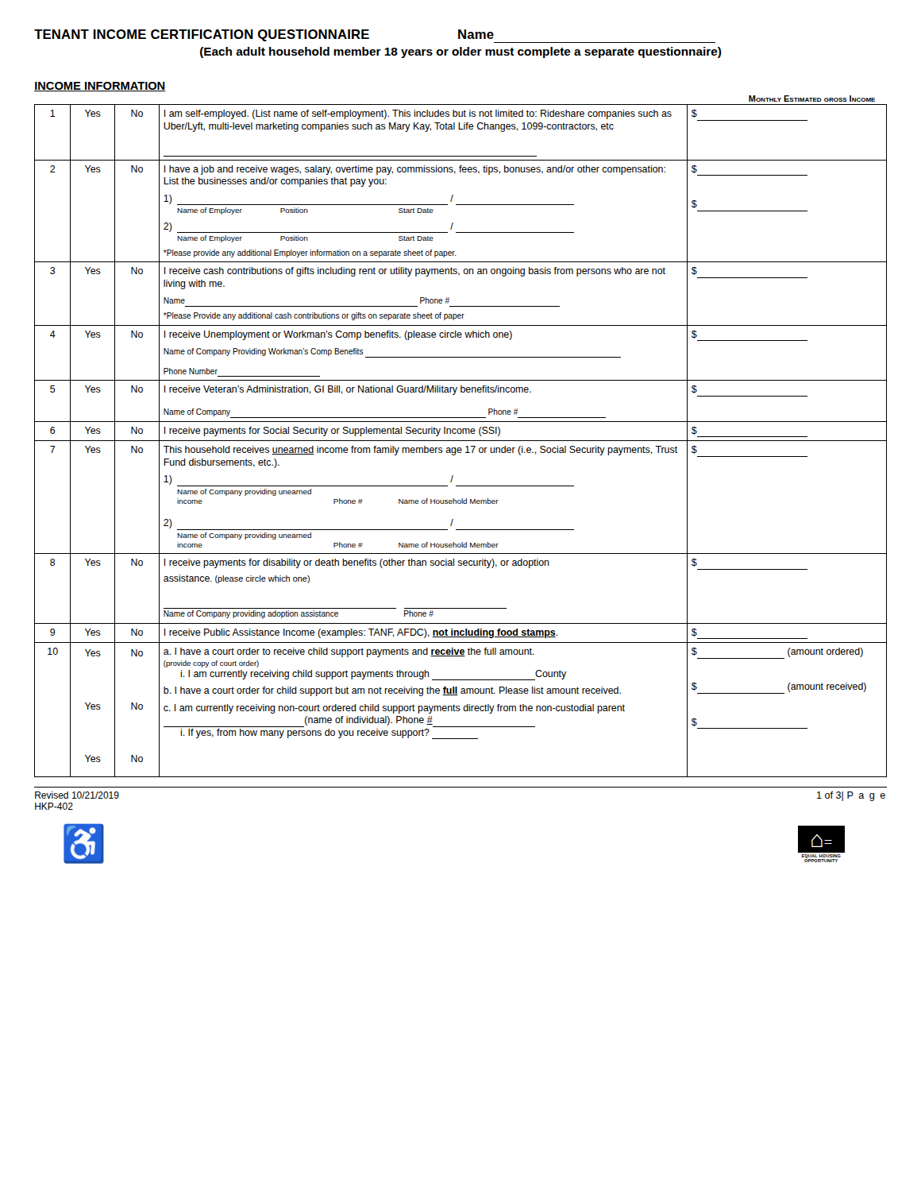TENANT INCOME CERTIFICATION QUESTIONNAIRE Name
(Each adult household member 18 years or older must complete a separate questionnaire)
INCOME INFORMATION
Monthly Estimated gross Income
| 1 | Yes | No | I am self-employed. (List name of self-employment). This includes but is not limited to: Rideshare companies such as Uber/Lyft, multi-level marketing companies such as Mary Kay, Total Life Changes, 1099-contractors, etc | $ |
| 2 | Yes | No | I have a job and receive wages, salary, overtime pay, commissions, fees, tips, bonuses, and/or other compensation: List the businesses and/or companies that pay you: 1) / Name of Employer Position Start Date 2) / Name of Employer Position Start Date *Please provide any additional Employer information on a separate sheet of paper. | $ $ |
| 3 | Yes | No | I receive cash contributions of gifts including rent or utility payments, on an ongoing basis from persons who are not living with me. Name Phone # *Please Provide any additional cash contributions or gifts on separate sheet of paper | $ |
| 4 | Yes | No | I receive Unemployment or Workman’s Comp benefits. (please circle which one) Name of Company Providing Workman’s Comp Benefits Phone Number | $ |
| 5 | Yes | No | I receive Veteran’s Administration, GI Bill, or National Guard/Military benefits/income. Name of Company Phone # | $ |
| 6 | Yes | No | I receive payments for Social Security or Supplemental Security Income (SSI) | $ |
| 7 | Yes | No | This household receives unearned income from family members age 17 or under (i.e., Social Security payments, Trust Fund disbursements, etc.). 1) / Name of Company providing unearned income Phone # Name of Household Member 2) / Name of Company providing unearned income Phone # Name of Household Member | $ |
| 8 | Yes | No | I receive payments for disability or death benefits (other than social security), or adoption assistance . (please circle which one) Name of Company providing adoption assistance Phone # | $ |
| 9 | Yes | No | I receive Public Assistance Income (examples: TANF, AFDC), not including food stamps . | $ |
| 10 | Yes Yes Yes | No No No | a. I have a court order to receive child support payments and receive the full amount. (provide copy of court order) i. I am currently receiving child support payments through County b. I have a court order for child support but am not receiving the full amount. Please list amount received. c. I am currently receiving non-court ordered child support payments directly from the non-custodial parent (name of individual). Phone # i. If yes, from how many persons do you receive support? | $ (amount ordered) $ (amount received) $ |
Revised 10/21/2019
HKP-402
1 of 3| P a g e
♿
⌂=
EQUAL HOUSING
OPPORTUNITY